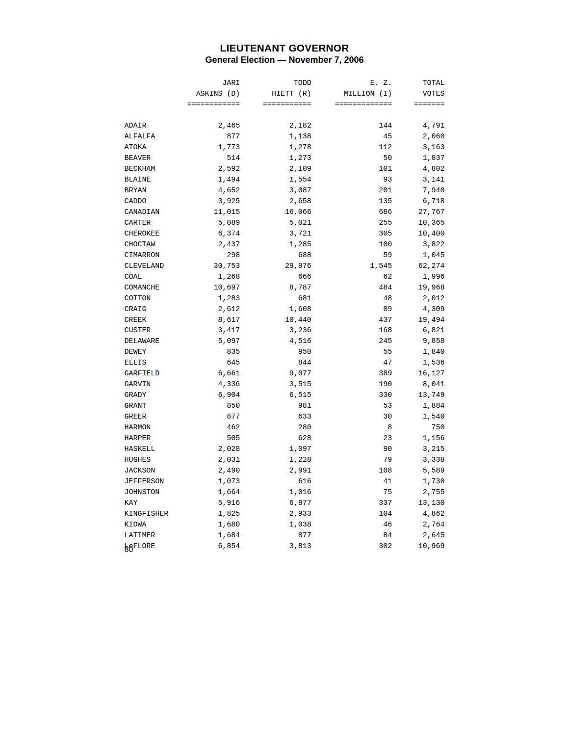LIEUTENANT GOVERNOR
General Election — November 7, 2006
| | JARI | TODD | E. Z. | TOTAL |
| --- | --- | --- | --- | --- |
| | ASKINS (D) | HIETT (R) | MILLION (I) | VOTES |
| | ============ | =========== | ============= | ======= |
| ADAIR | 2,465 | 2,182 | 144 | 4,791 |
| ALFALFA | 877 | 1,138 | 45 | 2,060 |
| ATOKA | 1,773 | 1,278 | 112 | 3,163 |
| BEAVER | 514 | 1,273 | 50 | 1,837 |
| BECKHAM | 2,592 | 2,109 | 101 | 4,802 |
| BLAINE | 1,494 | 1,554 | 93 | 3,141 |
| BRYAN | 4,652 | 3,087 | 201 | 7,940 |
| CADDO | 3,925 | 2,658 | 135 | 6,718 |
| CANADIAN | 11,015 | 16,066 | 686 | 27,767 |
| CARTER | 5,089 | 5,021 | 255 | 10,365 |
| CHEROKEE | 6,374 | 3,721 | 305 | 10,400 |
| CHOCTAW | 2,437 | 1,285 | 100 | 3,822 |
| CIMARRON | 298 | 688 | 59 | 1,045 |
| CLEVELAND | 30,753 | 29,976 | 1,545 | 62,274 |
| COAL | 1,268 | 666 | 62 | 1,996 |
| COMANCHE | 10,697 | 8,787 | 484 | 19,968 |
| COTTON | 1,283 | 681 | 48 | 2,012 |
| CRAIG | 2,612 | 1,608 | 89 | 4,309 |
| CREEK | 8,617 | 10,440 | 437 | 19,494 |
| CUSTER | 3,417 | 3,236 | 168 | 6,821 |
| DELAWARE | 5,097 | 4,516 | 245 | 9,858 |
| DEWEY | 835 | 950 | 55 | 1,840 |
| ELLIS | 645 | 844 | 47 | 1,536 |
| GARFIELD | 6,661 | 9,077 | 389 | 16,127 |
| GARVIN | 4,336 | 3,515 | 190 | 8,041 |
| GRADY | 6,904 | 6,515 | 330 | 13,749 |
| GRANT | 850 | 981 | 53 | 1,884 |
| GREER | 877 | 633 | 30 | 1,540 |
| HARMON | 462 | 280 | 8 | 750 |
| HARPER | 505 | 628 | 23 | 1,156 |
| HASKELL | 2,028 | 1,097 | 90 | 3,215 |
| HUGHES | 2,031 | 1,228 | 79 | 3,338 |
| JACKSON | 2,490 | 2,991 | 108 | 5,589 |
| JEFFERSON | 1,073 | 616 | 41 | 1,730 |
| JOHNSTON | 1,664 | 1,016 | 75 | 2,755 |
| KAY | 5,916 | 6,877 | 337 | 13,130 |
| KINGFISHER | 1,825 | 2,933 | 104 | 4,862 |
| KIOWA | 1,680 | 1,038 | 46 | 2,764 |
| LATIMER | 1,684 | 877 | 84 | 2,645 |
| LeFLORE | 6,854 | 3,813 | 302 | 10,969 |
80